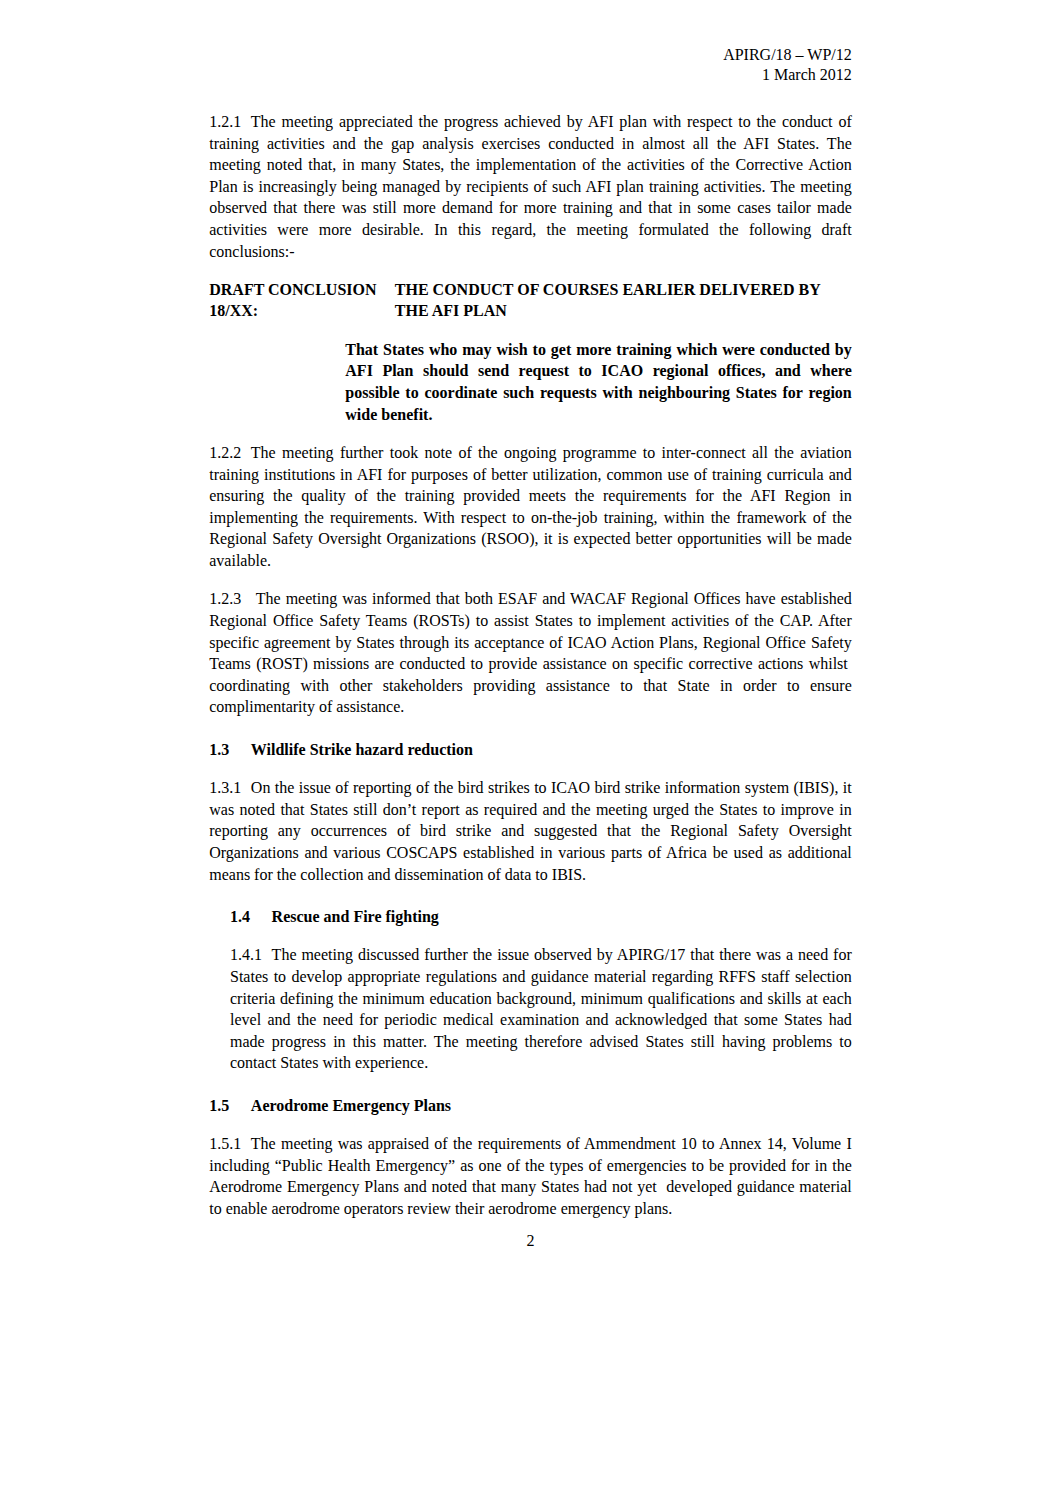APIRG/18 – WP/12
1 March 2012
1.2.1 The meeting appreciated the progress achieved by AFI plan with respect to the conduct of training activities and the gap analysis exercises conducted in almost all the AFI States. The meeting noted that, in many States, the implementation of the activities of the Corrective Action Plan is increasingly being managed by recipients of such AFI plan training activities. The meeting observed that there was still more demand for more training and that in some cases tailor made activities were more desirable. In this regard, the meeting formulated the following draft conclusions:-
DRAFT CONCLUSION 18/XX: THE CONDUCT OF COURSES EARLIER DELIVERED BY THE AFI PLAN
That States who may wish to get more training which were conducted by AFI Plan should send request to ICAO regional offices, and where possible to coordinate such requests with neighbouring States for region wide benefit.
1.2.2 The meeting further took note of the ongoing programme to inter-connect all the aviation training institutions in AFI for purposes of better utilization, common use of training curricula and ensuring the quality of the training provided meets the requirements for the AFI Region in implementing the requirements. With respect to on-the-job training, within the framework of the Regional Safety Oversight Organizations (RSOO), it is expected better opportunities will be made available.
1.2.3 The meeting was informed that both ESAF and WACAF Regional Offices have established Regional Office Safety Teams (ROSTs) to assist States to implement activities of the CAP. After specific agreement by States through its acceptance of ICAO Action Plans, Regional Office Safety Teams (ROST) missions are conducted to provide assistance on specific corrective actions whilst coordinating with other stakeholders providing assistance to that State in order to ensure complimentarity of assistance.
1.3 Wildlife Strike hazard reduction
1.3.1 On the issue of reporting of the bird strikes to ICAO bird strike information system (IBIS), it was noted that States still don’t report as required and the meeting urged the States to improve in reporting any occurrences of bird strike and suggested that the Regional Safety Oversight Organizations and various COSCAPS established in various parts of Africa be used as additional means for the collection and dissemination of data to IBIS.
1.4 Rescue and Fire fighting
1.4.1 The meeting discussed further the issue observed by APIRG/17 that there was a need for States to develop appropriate regulations and guidance material regarding RFFS staff selection criteria defining the minimum education background, minimum qualifications and skills at each level and the need for periodic medical examination and acknowledged that some States had made progress in this matter. The meeting therefore advised States still having problems to contact States with experience.
1.5 Aerodrome Emergency Plans
1.5.1 The meeting was appraised of the requirements of Ammendment 10 to Annex 14, Volume I including “Public Health Emergency” as one of the types of emergencies to be provided for in the Aerodrome Emergency Plans and noted that many States had not yet developed guidance material to enable aerodrome operators review their aerodrome emergency plans.
2